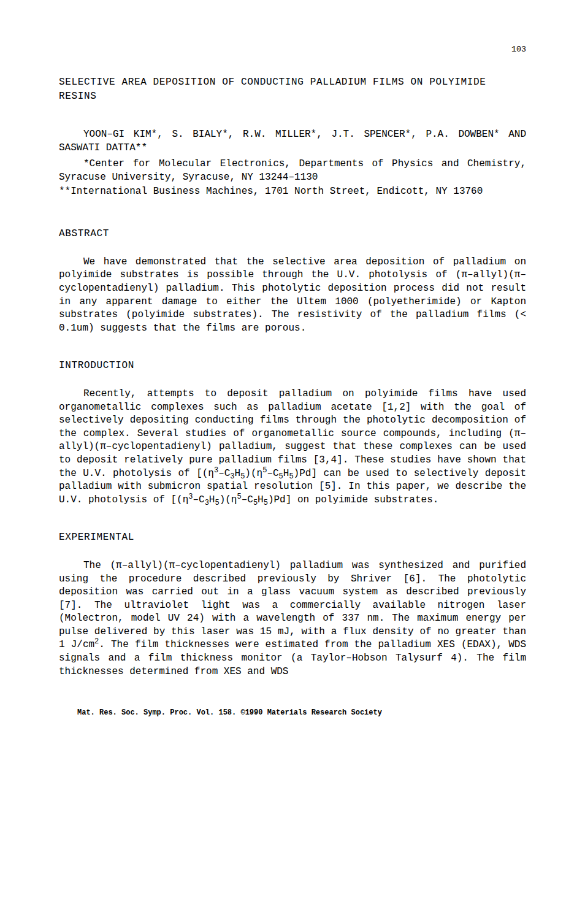103
SELECTIVE AREA DEPOSITION OF CONDUCTING PALLADIUM FILMS ON POLYIMIDE RESINS
YOON–GI KIM*, S. BIALY*, R.W. MILLER*, J.T. SPENCER*, P.A. DOWBEN* AND SASWATI DATTA**
*Center for Molecular Electronics, Departments of Physics and Chemistry, Syracuse University, Syracuse, NY 13244–1130
**International Business Machines, 1701 North Street, Endicott, NY 13760
ABSTRACT
We have demonstrated that the selective area deposition of palladium on polyimide substrates is possible through the U.V. photolysis of (π–allyl)(π–cyclopentadienyl) palladium. This photolytic deposition process did not result in any apparent damage to either the Ultem 1000 (polyetherimide) or Kapton substrates (polyimide substrates). The resistivity of the palladium films (< 0.1um) suggests that the films are porous.
INTRODUCTION
Recently, attempts to deposit palladium on polyimide films have used organometallic complexes such as palladium acetate [1,2] with the goal of selectively depositing conducting films through the photolytic decomposition of the complex. Several studies of organometallic source compounds, including (π–allyl)(π–cyclopentadienyl) palladium, suggest that these complexes can be used to deposit relatively pure palladium films [3,4]. These studies have shown that the U.V. photolysis of [(η3–C3H5)(η5–C5H5)Pd] can be used to selectively deposit palladium with submicron spatial resolution [5]. In this paper, we describe the U.V. photolysis of [(η3–C3H5)(η5–C5H5)Pd] on polyimide substrates.
EXPERIMENTAL
The (π–allyl)(π–cyclopentadienyl) palladium was synthesized and purified using the procedure described previously by Shriver [6]. The photolytic deposition was carried out in a glass vacuum system as described previously [7]. The ultraviolet light was a commercially available nitrogen laser (Molectron, model UV 24) with a wavelength of 337 nm. The maximum energy per pulse delivered by this laser was 15 mJ, with a flux density of no greater than 1 J/cm2. The film thicknesses were estimated from the palladium XES (EDAX), WDS signals and a film thickness monitor (a Taylor–Hobson Talysurf 4). The film thicknesses determined from XES and WDS
Mat. Res. Soc. Symp. Proc. Vol. 158. ©1990 Materials Research Society